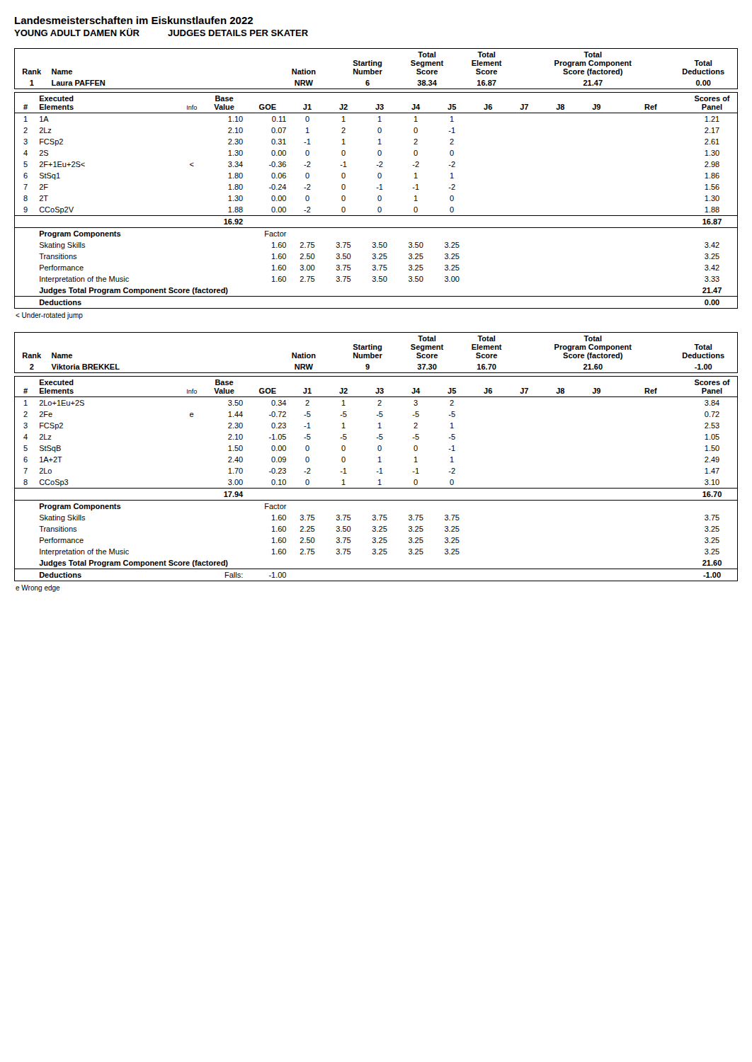Landesmeisterschaften im Eiskunstlaufen 2022
YOUNG ADULT DAMEN KÜR JUDGES DETAILS PER SKATER
| Rank | Name | Nation | Starting Number | Total Segment Score | Total Element Score | Total Program Component Score (factored) | Total Deductions |
| 1 | Laura PAFFEN | NRW | 6 | 38.34 | 16.87 | 21.47 | 0.00 |
| # | Executed Elements | Info | Base Value | GOE | J1 | J2 | J3 | J4 | J5 | J6 | J7 | J8 | J9 | Ref | Scores of Panel |
| 1 | 1A | | 1.10 | 0.11 | 0 | 1 | 1 | 1 | 1 | | | | | | 1.21 |
| 2 | 2Lz | | 2.10 | 0.07 | 1 | 2 | 0 | 0 | -1 | | | | | | 2.17 |
| 3 | FCSp2 | | 2.30 | 0.31 | -1 | 1 | 1 | 2 | 2 | | | | | | 2.61 |
| 4 | 2S | | 1.30 | 0.00 | 0 | 0 | 0 | 0 | 0 | | | | | | 1.30 |
| 5 | 2F+1Eu+2S< | < | 3.34 | -0.36 | -2 | -1 | -2 | -2 | -2 | | | | | | 2.98 |
| 6 | StSq1 | | 1.80 | 0.06 | 0 | 0 | 0 | 1 | 1 | | | | | | 1.86 |
| 7 | 2F | | 1.80 | -0.24 | -2 | 0 | -1 | -1 | -2 | | | | | | 1.56 |
| 8 | 2T | | 1.30 | 0.00 | 0 | 0 | 0 | 1 | 0 | | | | | | 1.30 |
| 9 | CCoSp2V | | 1.88 | 0.00 | -2 | 0 | 0 | 0 | 0 | | | | | | 1.88 |
| | | | 16.92 | | | | | | | | | | | | 16.87 |
| | Program Components | Factor | | | | | | | | | | | |
| | Skating Skills | 1.60 | 2.75 | 3.75 | 3.50 | 3.50 | 3.25 | | | | | | 3.42 |
| | Transitions | 1.60 | 2.50 | 3.50 | 3.25 | 3.25 | 3.25 | | | | | | 3.25 |
| | Performance | 1.60 | 3.00 | 3.75 | 3.75 | 3.25 | 3.25 | | | | | | 3.42 |
| | Interpretation of the Music | 1.60 | 2.75 | 3.75 | 3.50 | 3.50 | 3.00 | | | | | | 3.33 |
| | Judges Total Program Component Score (factored) | | | | | | | | | | | 21.47 |
| | Deductions | | | | | | | | | | | | 0.00 |
< Under-rotated jump
| Rank | Name | Nation | Starting Number | Total Segment Score | Total Element Score | Total Program Component Score (factored) | Total Deductions |
| 2 | Viktoria BREKKEL | NRW | 9 | 37.30 | 16.70 | 21.60 | -1.00 |
| # | Executed Elements | Info | Base Value | GOE | J1 | J2 | J3 | J4 | J5 | J6 | J7 | J8 | J9 | Ref | Scores of Panel |
| 1 | 2Lo+1Eu+2S | | 3.50 | 0.34 | 2 | 1 | 2 | 3 | 2 | | | | | | 3.84 |
| 2 | 2Fe | e | 1.44 | -0.72 | -5 | -5 | -5 | -5 | -5 | | | | | | 0.72 |
| 3 | FCSp2 | | 2.30 | 0.23 | -1 | 1 | 1 | 2 | 1 | | | | | | 2.53 |
| 4 | 2Lz | | 2.10 | -1.05 | -5 | -5 | -5 | -5 | -5 | | | | | | 1.05 |
| 5 | StSqB | | 1.50 | 0.00 | 0 | 0 | 0 | 0 | -1 | | | | | | 1.50 |
| 6 | 1A+2T | | 2.40 | 0.09 | 0 | 0 | 1 | 1 | 1 | | | | | | 2.49 |
| 7 | 2Lo | | 1.70 | -0.23 | -2 | -1 | -1 | -1 | -2 | | | | | | 1.47 |
| 8 | CCoSp3 | | 3.00 | 0.10 | 0 | 1 | 1 | 0 | 0 | | | | | | 3.10 |
| | | | 17.94 | | | | | | | | | | | | 16.70 |
| | Program Components | Factor | | | | | | | | | | | |
| | Skating Skills | 1.60 | 3.75 | 3.75 | 3.75 | 3.75 | 3.75 | | | | | | 3.75 |
| | Transitions | 1.60 | 2.25 | 3.50 | 3.25 | 3.25 | 3.25 | | | | | | 3.25 |
| | Performance | 1.60 | 2.50 | 3.75 | 3.25 | 3.25 | 3.25 | | | | | | 3.25 |
| | Interpretation of the Music | 1.60 | 2.75 | 3.75 | 3.25 | 3.25 | 3.25 | | | | | | 3.25 |
| | Judges Total Program Component Score (factored) | | | | | | | | | | | 21.60 |
| | Deductions | Falls: | -1.00 | | | | | | | | | | | -1.00 |
e Wrong edge